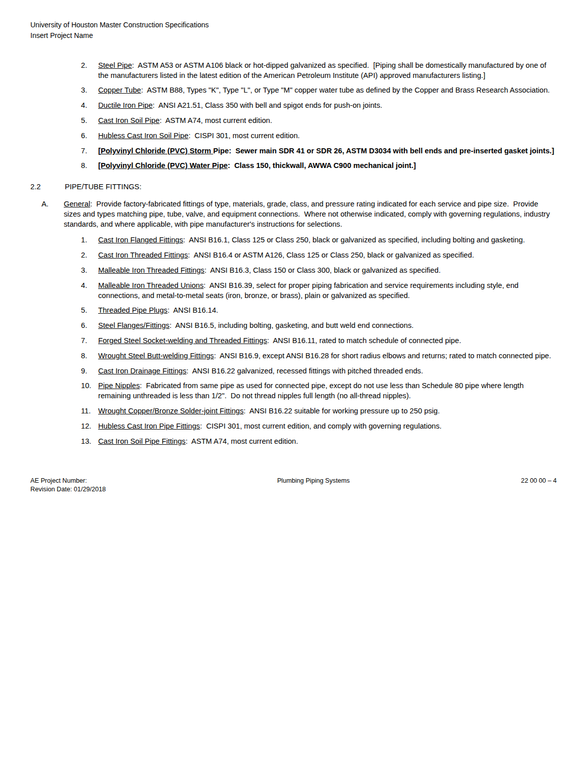University of Houston Master Construction Specifications
Insert Project Name
2.
Steel Pipe: ASTM A53 or ASTM A106 black or hot-dipped galvanized as specified. [Piping shall be domestically manufactured by one of the manufacturers listed in the latest edition of the American Petroleum Institute (API) approved manufacturers listing.]
3.
Copper Tube: ASTM B88, Types "K", Type "L", or Type "M" copper water tube as defined by the Copper and Brass Research Association.
4.
Ductile Iron Pipe: ANSI A21.51, Class 350 with bell and spigot ends for push-on joints.
5.
Cast Iron Soil Pipe: ASTM A74, most current edition.
6.
Hubless Cast Iron Soil Pipe: CISPI 301, most current edition.
7.
[Polyvinyl Chloride (PVC) Storm Pipe: Sewer main SDR 41 or SDR 26, ASTM D3034 with bell ends and pre-inserted gasket joints.]
8.
[Polyvinyl Chloride (PVC) Water Pipe: Class 150, thickwall, AWWA C900 mechanical joint.]
2.2
PIPE/TUBE FITTINGS:
A.
General: Provide factory-fabricated fittings of type, materials, grade, class, and pressure rating indicated for each service and pipe size. Provide sizes and types matching pipe, tube, valve, and equipment connections. Where not otherwise indicated, comply with governing regulations, industry standards, and where applicable, with pipe manufacturer's instructions for selections.
1.
Cast Iron Flanged Fittings: ANSI B16.1, Class 125 or Class 250, black or galvanized as specified, including bolting and gasketing.
2.
Cast Iron Threaded Fittings: ANSI B16.4 or ASTM A126, Class 125 or Class 250, black or galvanized as specified.
3.
Malleable Iron Threaded Fittings: ANSI B16.3, Class 150 or Class 300, black or galvanized as specified.
4.
Malleable Iron Threaded Unions: ANSI B16.39, select for proper piping fabrication and service requirements including style, end connections, and metal-to-metal seats (iron, bronze, or brass), plain or galvanized as specified.
5.
Threaded Pipe Plugs: ANSI B16.14.
6.
Steel Flanges/Fittings: ANSI B16.5, including bolting, gasketing, and butt weld end connections.
7.
Forged Steel Socket-welding and Threaded Fittings: ANSI B16.11, rated to match schedule of connected pipe.
8.
Wrought Steel Butt-welding Fittings: ANSI B16.9, except ANSI B16.28 for short radius elbows and returns; rated to match connected pipe.
9.
Cast Iron Drainage Fittings: ANSI B16.22 galvanized, recessed fittings with pitched threaded ends.
10.
Pipe Nipples: Fabricated from same pipe as used for connected pipe, except do not use less than Schedule 80 pipe where length remaining unthreaded is less than 1/2". Do not thread nipples full length (no all-thread nipples).
11.
Wrought Copper/Bronze Solder-joint Fittings: ANSI B16.22 suitable for working pressure up to 250 psig.
12.
Hubless Cast Iron Pipe Fittings: CISPI 301, most current edition, and comply with governing regulations.
13.
Cast Iron Soil Pipe Fittings: ASTM A74, most current edition.
AE Project Number:
Revision Date: 01/29/2018
Plumbing Piping Systems
22 00 00 – 4